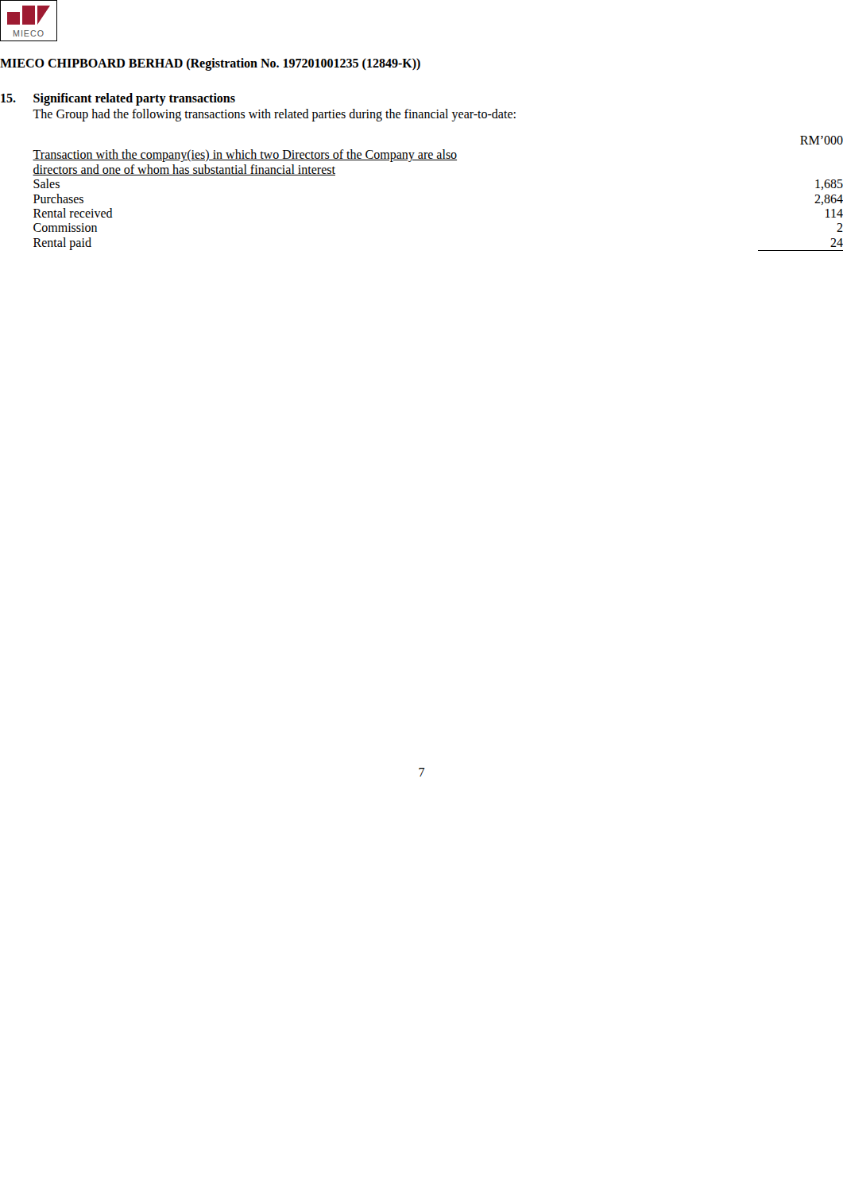MIECO
MIECO CHIPBOARD BERHAD (Registration No. 197201001235 (12849-K))
15.
Significant related party transactions
The Group had the following transactions with related parties during the financial year-to-date:
| | | RM’000 |
| Transaction with the company(ies) in which two Directors of the Company are also | | |
| directors and one of whom has substantial financial interest | | |
| Sales | | 1,685 |
| Purchases | | 2,864 |
| Rental received | | 114 |
| Commission | | 2 |
| Rental paid | | 24 |
7